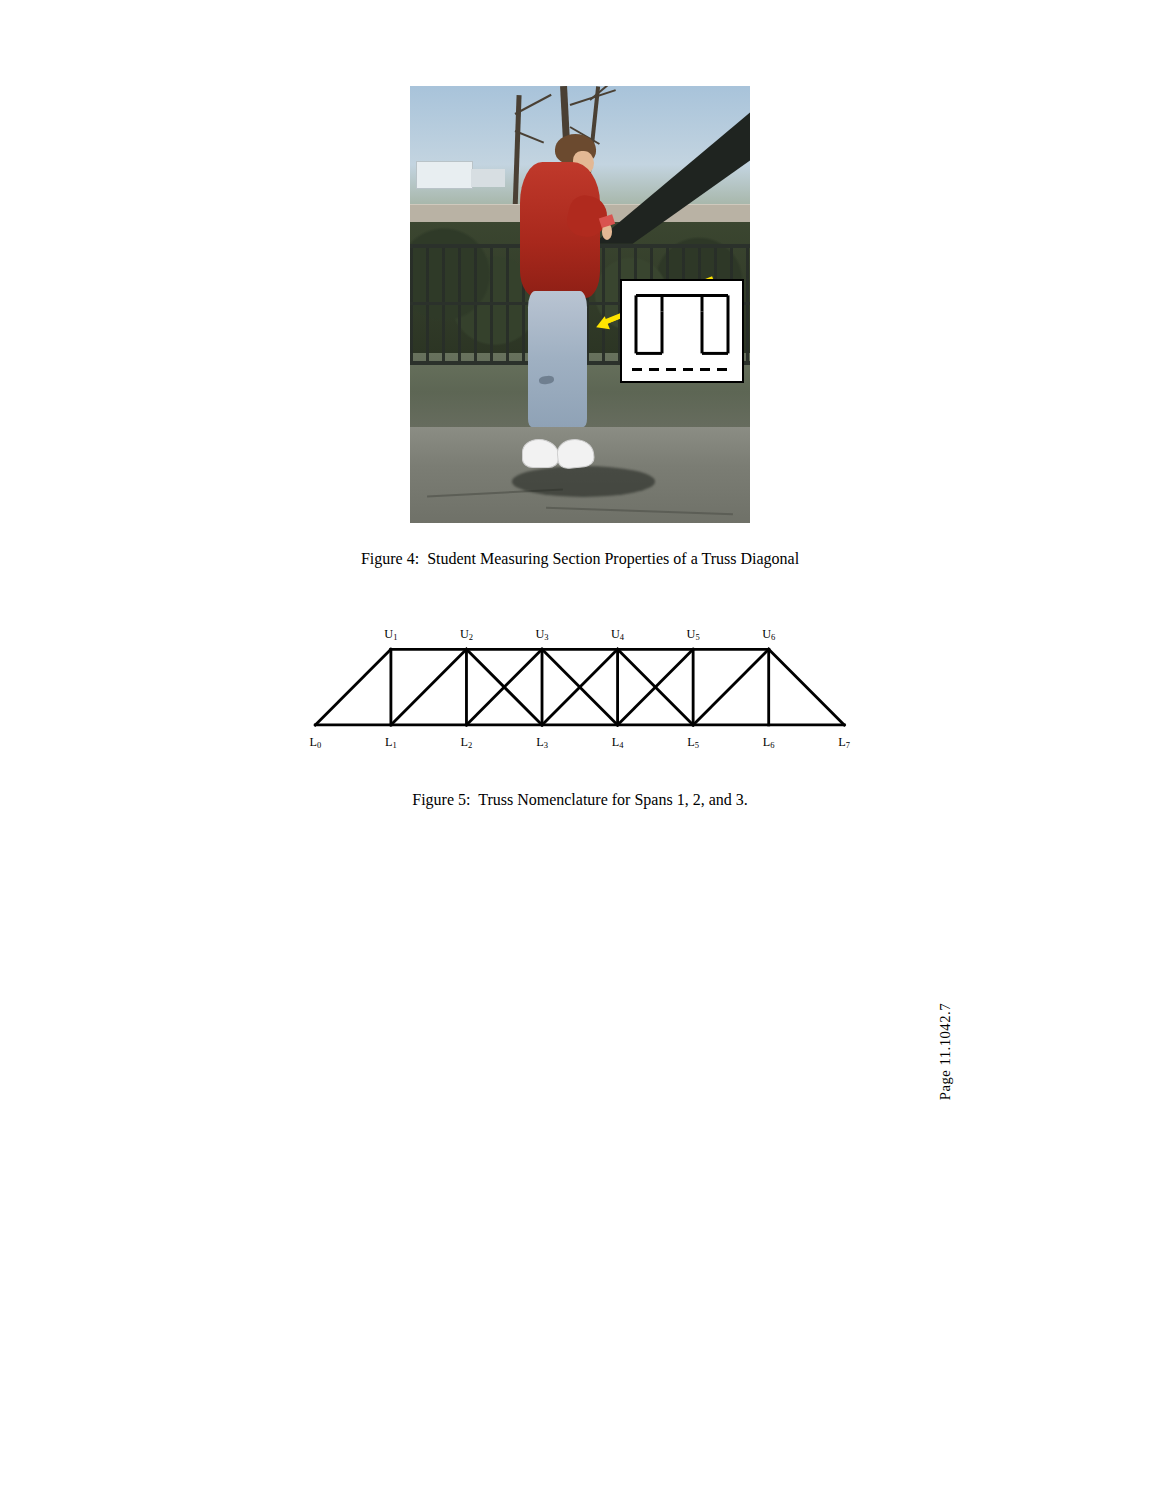Figure 4: Student Measuring Section Properties of a Truss Diagonal
U1 U2 U3 U4 U5 U6 L0 L1 L2 L3 L4 L5 L6 L7
Figure 5: Truss Nomenclature for Spans 1, 2, and 3.
Page 11.1042.7